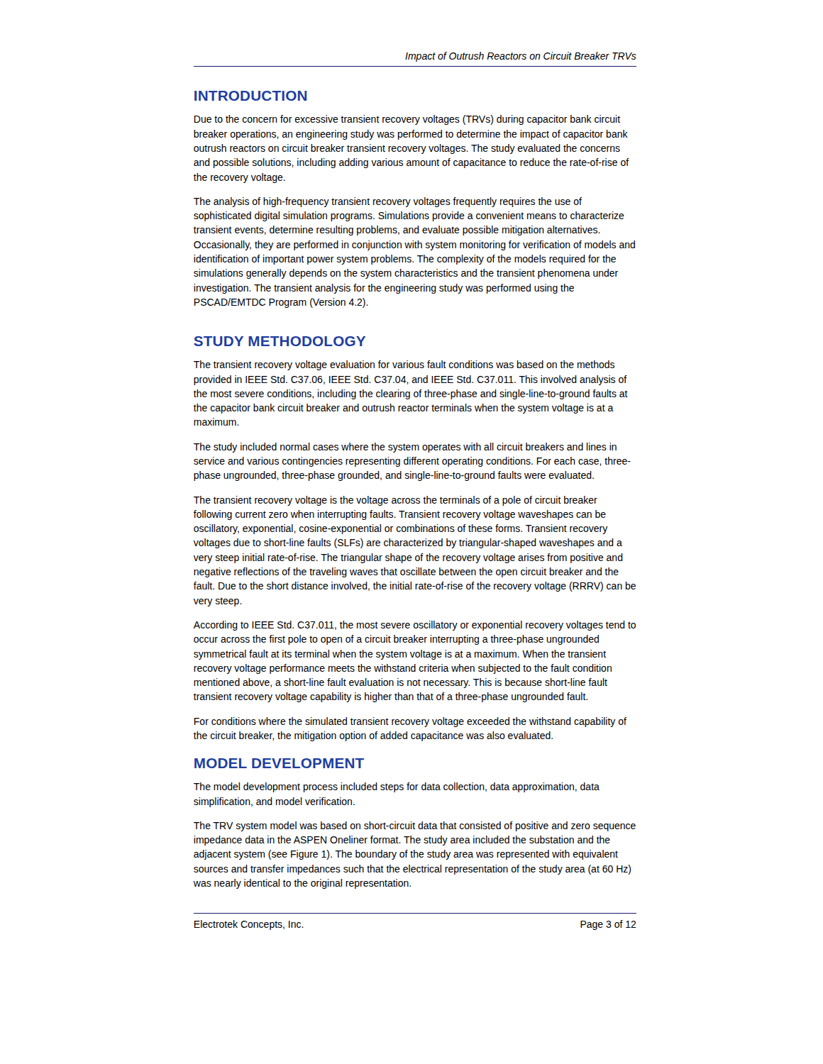Impact of Outrush Reactors on Circuit Breaker TRVs
INTRODUCTION
Due to the concern for excessive transient recovery voltages (TRVs) during capacitor bank circuit breaker operations, an engineering study was performed to determine the impact of capacitor bank outrush reactors on circuit breaker transient recovery voltages. The study evaluated the concerns and possible solutions, including adding various amount of capacitance to reduce the rate-of-rise of the recovery voltage.
The analysis of high-frequency transient recovery voltages frequently requires the use of sophisticated digital simulation programs. Simulations provide a convenient means to characterize transient events, determine resulting problems, and evaluate possible mitigation alternatives. Occasionally, they are performed in conjunction with system monitoring for verification of models and identification of important power system problems. The complexity of the models required for the simulations generally depends on the system characteristics and the transient phenomena under investigation. The transient analysis for the engineering study was performed using the PSCAD/EMTDC Program (Version 4.2).
STUDY METHODOLOGY
The transient recovery voltage evaluation for various fault conditions was based on the methods provided in IEEE Std. C37.06, IEEE Std. C37.04, and IEEE Std. C37.011. This involved analysis of the most severe conditions, including the clearing of three-phase and single-line-to-ground faults at the capacitor bank circuit breaker and outrush reactor terminals when the system voltage is at a maximum.
The study included normal cases where the system operates with all circuit breakers and lines in service and various contingencies representing different operating conditions. For each case, three-phase ungrounded, three-phase grounded, and single-line-to-ground faults were evaluated.
The transient recovery voltage is the voltage across the terminals of a pole of circuit breaker following current zero when interrupting faults. Transient recovery voltage waveshapes can be oscillatory, exponential, cosine-exponential or combinations of these forms. Transient recovery voltages due to short-line faults (SLFs) are characterized by triangular-shaped waveshapes and a very steep initial rate-of-rise. The triangular shape of the recovery voltage arises from positive and negative reflections of the traveling waves that oscillate between the open circuit breaker and the fault. Due to the short distance involved, the initial rate-of-rise of the recovery voltage (RRRV) can be very steep.
According to IEEE Std. C37.011, the most severe oscillatory or exponential recovery voltages tend to occur across the first pole to open of a circuit breaker interrupting a three-phase ungrounded symmetrical fault at its terminal when the system voltage is at a maximum. When the transient recovery voltage performance meets the withstand criteria when subjected to the fault condition mentioned above, a short-line fault evaluation is not necessary. This is because short-line fault transient recovery voltage capability is higher than that of a three-phase ungrounded fault.
For conditions where the simulated transient recovery voltage exceeded the withstand capability of the circuit breaker, the mitigation option of added capacitance was also evaluated.
MODEL DEVELOPMENT
The model development process included steps for data collection, data approximation, data simplification, and model verification.
The TRV system model was based on short-circuit data that consisted of positive and zero sequence impedance data in the ASPEN Oneliner format. The study area included the substation and the adjacent system (see Figure 1). The boundary of the study area was represented with equivalent sources and transfer impedances such that the electrical representation of the study area (at 60 Hz) was nearly identical to the original representation.
Electrotek Concepts, Inc. Page 3 of 12